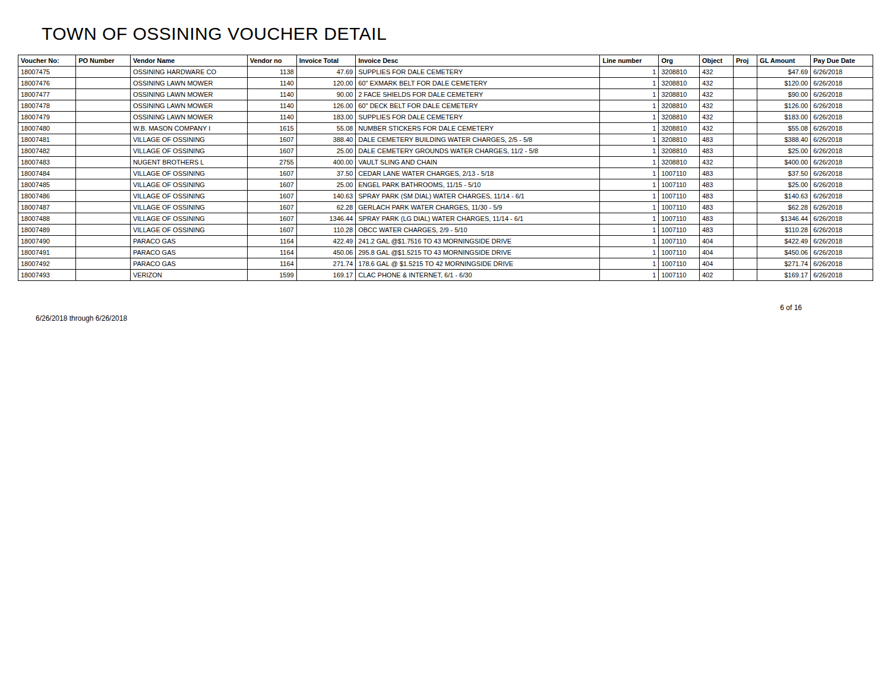TOWN OF OSSINING VOUCHER DETAIL
| Voucher No: | PO Number | Vendor Name | Vendor no | Invoice Total | Invoice Desc | Line number | Org | Object | Proj | GL Amount | Pay Due Date |
| --- | --- | --- | --- | --- | --- | --- | --- | --- | --- | --- | --- |
| 18007475 | | OSSINING HARDWARE CO | 1138 | 47.69 | SUPPLIES FOR DALE CEMETERY | 1 | 3208810 | 432 | | $47.69 | 6/26/2018 |
| 18007476 | | OSSINING LAWN MOWER | 1140 | 120.00 | 60" EXMARK BELT FOR DALE CEMETERY | 1 | 3208810 | 432 | | $120.00 | 6/26/2018 |
| 18007477 | | OSSINING LAWN MOWER | 1140 | 90.00 | 2 FACE SHIELDS FOR DALE CEMETERY | 1 | 3208810 | 432 | | $90.00 | 6/26/2018 |
| 18007478 | | OSSINING LAWN MOWER | 1140 | 126.00 | 60" DECK BELT FOR DALE CEMETERY | 1 | 3208810 | 432 | | $126.00 | 6/26/2018 |
| 18007479 | | OSSINING LAWN MOWER | 1140 | 183.00 | SUPPLIES FOR DALE CEMETERY | 1 | 3208810 | 432 | | $183.00 | 6/26/2018 |
| 18007480 | | W.B. MASON COMPANY I | 1615 | 55.08 | NUMBER STICKERS FOR DALE CEMETERY | 1 | 3208810 | 432 | | $55.08 | 6/26/2018 |
| 18007481 | | VILLAGE OF OSSINING | 1607 | 388.40 | DALE CEMETERY BUILDING WATER CHARGES, 2/5 - 5/8 | 1 | 3208810 | 483 | | $388.40 | 6/26/2018 |
| 18007482 | | VILLAGE OF OSSINING | 1607 | 25.00 | DALE CEMETERY GROUNDS WATER CHARGES, 11/2 - 5/8 | 1 | 3208810 | 483 | | $25.00 | 6/26/2018 |
| 18007483 | | NUGENT BROTHERS L | 2755 | 400.00 | VAULT SLING AND CHAIN | 1 | 3208810 | 432 | | $400.00 | 6/26/2018 |
| 18007484 | | VILLAGE OF OSSINING | 1607 | 37.50 | CEDAR LANE WATER CHARGES, 2/13 - 5/18 | 1 | 1007110 | 483 | | $37.50 | 6/26/2018 |
| 18007485 | | VILLAGE OF OSSINING | 1607 | 25.00 | ENGEL PARK BATHROOMS, 11/15 - 5/10 | 1 | 1007110 | 483 | | $25.00 | 6/26/2018 |
| 18007486 | | VILLAGE OF OSSINING | 1607 | 140.63 | SPRAY PARK (SM DIAL) WATER CHARGES, 11/14 - 6/1 | 1 | 1007110 | 483 | | $140.63 | 6/26/2018 |
| 18007487 | | VILLAGE OF OSSINING | 1607 | 62.28 | GERLACH PARK WATER CHARGES, 11/30 - 5/9 | 1 | 1007110 | 483 | | $62.28 | 6/26/2018 |
| 18007488 | | VILLAGE OF OSSINING | 1607 | 1346.44 | SPRAY PARK (LG DIAL) WATER CHARGES, 11/14 - 6/1 | 1 | 1007110 | 483 | | $1346.44 | 6/26/2018 |
| 18007489 | | VILLAGE OF OSSINING | 1607 | 110.28 | OBCC WATER CHARGES, 2/9 - 5/10 | 1 | 1007110 | 483 | | $110.28 | 6/26/2018 |
| 18007490 | | PARACO GAS | 1164 | 422.49 | 241.2 GAL @$1.7516 TO 43 MORNINGSIDE DRIVE | 1 | 1007110 | 404 | | $422.49 | 6/26/2018 |
| 18007491 | | PARACO GAS | 1164 | 450.06 | 295.8 GAL @$1.5215 TO 43 MORNINGSIDE DRIVE | 1 | 1007110 | 404 | | $450.06 | 6/26/2018 |
| 18007492 | | PARACO GAS | 1164 | 271.74 | 178.6 GAL @ $1.5215 TO 42 MORNINGSIDE DRIVE | 1 | 1007110 | 404 | | $271.74 | 6/26/2018 |
| 18007493 | | VERIZON | 1599 | 169.17 | CLAC PHONE & INTERNET, 6/1 - 6/30 | 1 | 1007110 | 402 | | $169.17 | 6/26/2018 |
6/26/2018 through 6/26/2018
6 of 16